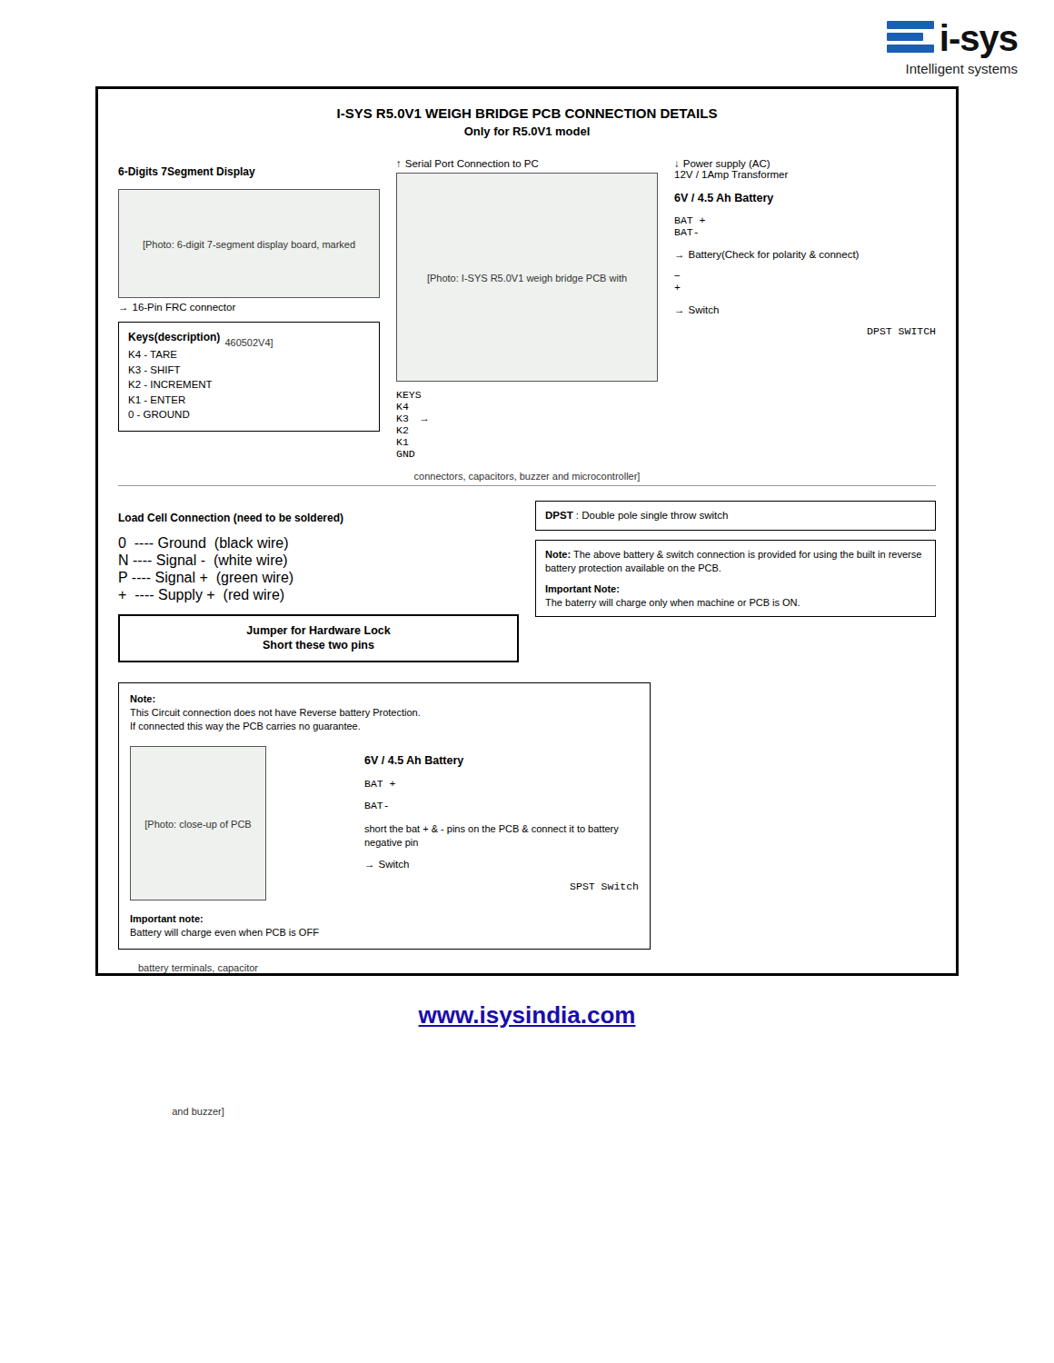i-sys
Intelligent systems
I-SYS R5.0V1 WEIGH BRIDGE PCB CONNECTION DETAILS
Only for R5.0V1 model
6-Digits 7Segment Display
[Photo: 6-digit 7-segment display board, marked 460502V4]
→16-Pin FRC connector
Keys(description)
K4 - TARE
K3 - SHIFT
K2 - INCREMENT
K1 - ENTER
0 - GROUND
↑Serial Port Connection to PC
[Photo: I-SYS R5.0V1 weigh bridge PCB with connectors, capacitors, buzzer and microcontroller]
KEYS
K4
K3 →
K2
K1
GND
↓Power supply (AC)
12V / 1Amp Transformer
6V / 4.5 Ah Battery
BAT +
BAT-
→Battery(Check for polarity & connect)
−
+
→Switch
DPST SWITCH
Load Cell Connection (need to be soldered)
0 ---- Ground (black wire)
N ---- Signal - (white wire)
P ---- Signal + (green wire)
+ ---- Supply + (red wire)
Jumper for Hardware Lock
Short these two pins
DPST : Double pole single throw switch
Note: The above battery & switch connection is provided for using the built in reverse battery protection available on the PCB.
Important Note:
The baterry will charge only when machine or PCB is ON.
Note:
This Circuit connection does not have Reverse battery Protection.
If connected this way the PCB carries no guarantee.
[Photo: close-up of PCB battery terminals, capacitor and buzzer]
6V / 4.5 Ah Battery
BAT +
BAT-
short the bat + & - pins on the PCB & connect it to battery negative pin
→Switch
SPST Switch
Important note:
Battery will charge even when PCB is OFF
www.isysindia.com